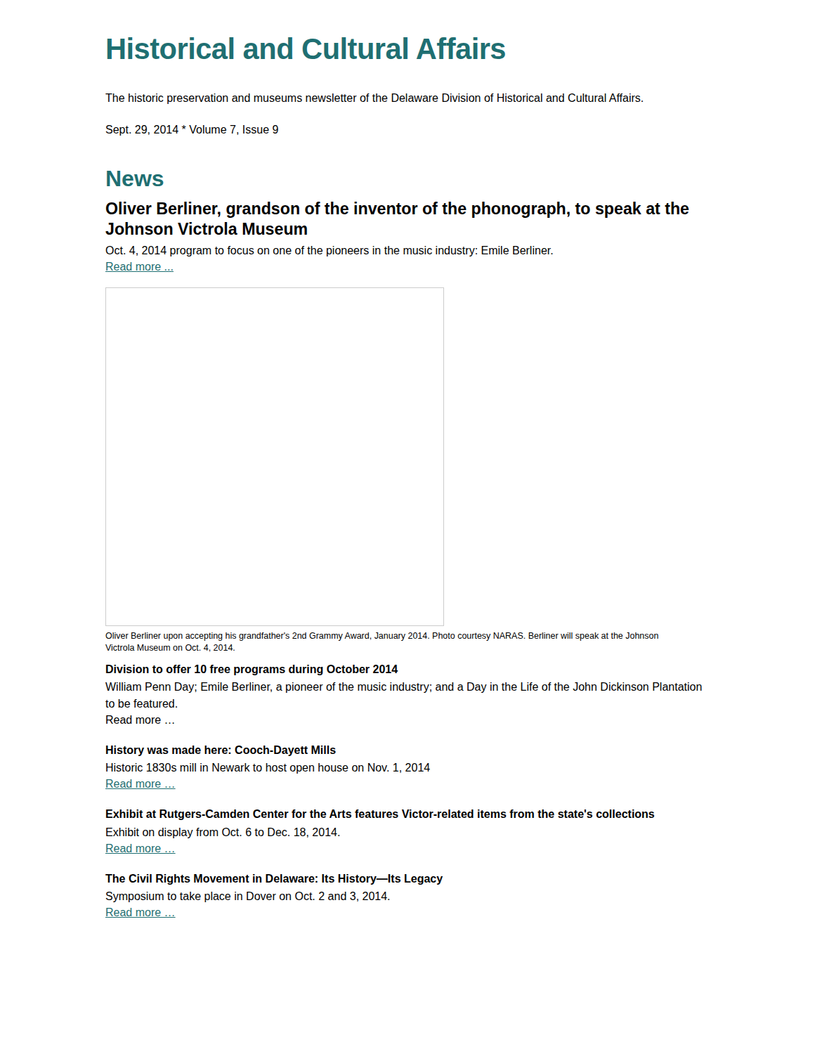Historical and Cultural Affairs
The historic preservation and museums newsletter of the Delaware Division of Historical and Cultural Affairs.
Sept. 29, 2014 * Volume 7, Issue 9
News
Oliver Berliner, grandson of the inventor of the phonograph, to speak at the Johnson Victrola Museum
Oct. 4, 2014 program to focus on one of the pioneers in the music industry: Emile Berliner.
Read more ...
Oliver Berliner upon accepting his grandfather's 2nd Grammy Award, January 2014. Photo courtesy NARAS. Berliner will speak at the Johnson Victrola Museum on Oct. 4, 2014.
Division to offer 10 free programs during October 2014
William Penn Day; Emile Berliner, a pioneer of the music industry; and a Day in the Life of the John Dickinson Plantation to be featured.
Read more …
History was made here: Cooch-Dayett Mills
Historic 1830s mill in Newark to host open house on Nov. 1, 2014
Read more …
Exhibit at Rutgers-Camden Center for the Arts features Victor-related items from the state's collections
Exhibit on display from Oct. 6 to Dec. 18, 2014.
Read more …
The Civil Rights Movement in Delaware: Its History—Its Legacy
Symposium to take place in Dover on Oct. 2 and 3, 2014.
Read more …